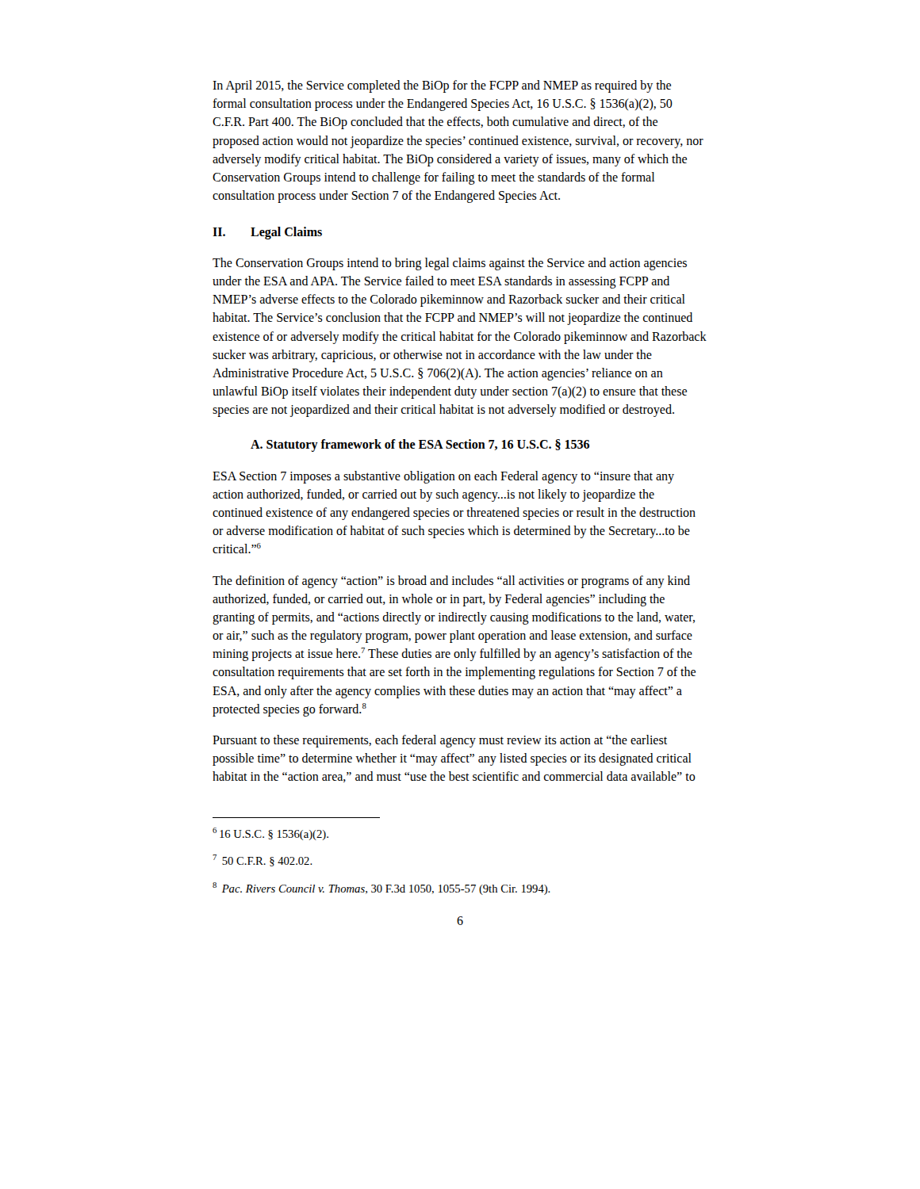In April 2015, the Service completed the BiOp for the FCPP and NMEP as required by the formal consultation process under the Endangered Species Act, 16 U.S.C. § 1536(a)(2), 50 C.F.R. Part 400. The BiOp concluded that the effects, both cumulative and direct, of the proposed action would not jeopardize the species’ continued existence, survival, or recovery, nor adversely modify critical habitat. The BiOp considered a variety of issues, many of which the Conservation Groups intend to challenge for failing to meet the standards of the formal consultation process under Section 7 of the Endangered Species Act.
II. Legal Claims
The Conservation Groups intend to bring legal claims against the Service and action agencies under the ESA and APA. The Service failed to meet ESA standards in assessing FCPP and NMEP’s adverse effects to the Colorado pikeminnow and Razorback sucker and their critical habitat. The Service’s conclusion that the FCPP and NMEP’s will not jeopardize the continued existence of or adversely modify the critical habitat for the Colorado pikeminnow and Razorback sucker was arbitrary, capricious, or otherwise not in accordance with the law under the Administrative Procedure Act, 5 U.S.C. § 706(2)(A). The action agencies’ reliance on an unlawful BiOp itself violates their independent duty under section 7(a)(2) to ensure that these species are not jeopardized and their critical habitat is not adversely modified or destroyed.
A. Statutory framework of the ESA Section 7, 16 U.S.C. § 1536
ESA Section 7 imposes a substantive obligation on each Federal agency to “insure that any action authorized, funded, or carried out by such agency...is not likely to jeopardize the continued existence of any endangered species or threatened species or result in the destruction or adverse modification of habitat of such species which is determined by the Secretary...to be critical.”6
The definition of agency “action” is broad and includes “all activities or programs of any kind authorized, funded, or carried out, in whole or in part, by Federal agencies” including the granting of permits, and “actions directly or indirectly causing modifications to the land, water, or air,” such as the regulatory program, power plant operation and lease extension, and surface mining projects at issue here.7 These duties are only fulfilled by an agency’s satisfaction of the consultation requirements that are set forth in the implementing regulations for Section 7 of the ESA, and only after the agency complies with these duties may an action that “may affect” a protected species go forward.8
Pursuant to these requirements, each federal agency must review its action at “the earliest possible time” to determine whether it “may affect” any listed species or its designated critical habitat in the “action area,” and must “use the best scientific and commercial data available” to
616 U.S.C. § 1536(a)(2).
7 50 C.F.R. § 402.02.
8 Pac. Rivers Council v. Thomas, 30 F.3d 1050, 1055-57 (9th Cir. 1994).
6